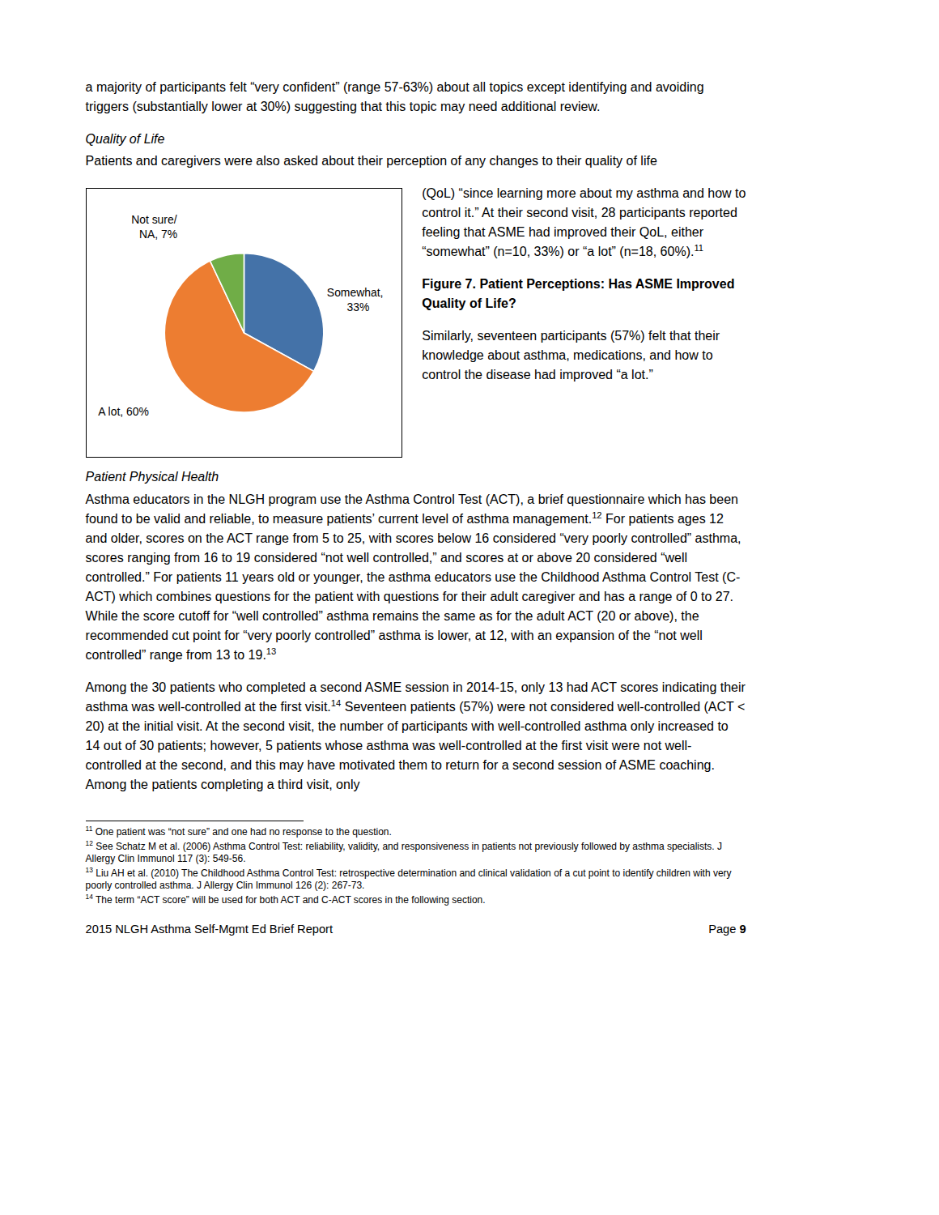a majority of participants felt “very confident” (range 57-63%) about all topics except identifying and avoiding triggers (substantially lower at 30%) suggesting that this topic may need additional review.
Quality of Life
Patients and caregivers were also asked about their perception of any changes to their quality of life
Not sure/ NA, 7% Somewhat, 33% A lot, 60%
(QoL) “since learning more about my asthma and how to control it.” At their second visit, 28 participants reported feeling that ASME had improved their QoL, either “somewhat” (n=10, 33%) or “a lot” (n=18, 60%).11
Figure 7. Patient Perceptions: Has ASME Improved Quality of Life?
Similarly, seventeen participants (57%) felt that their knowledge about asthma, medications, and how to control the disease had improved “a lot.”
Patient Physical Health
Asthma educators in the NLGH program use the Asthma Control Test (ACT), a brief questionnaire which has been found to be valid and reliable, to measure patients’ current level of asthma management.12 For patients ages 12 and older, scores on the ACT range from 5 to 25, with scores below 16 considered “very poorly controlled” asthma, scores ranging from 16 to 19 considered “not well controlled,” and scores at or above 20 considered “well controlled.” For patients 11 years old or younger, the asthma educators use the Childhood Asthma Control Test (C-ACT) which combines questions for the patient with questions for their adult caregiver and has a range of 0 to 27. While the score cutoff for “well controlled” asthma remains the same as for the adult ACT (20 or above), the recommended cut point for “very poorly controlled” asthma is lower, at 12, with an expansion of the “not well controlled” range from 13 to 19.13
Among the 30 patients who completed a second ASME session in 2014-15, only 13 had ACT scores indicating their asthma was well-controlled at the first visit.14 Seventeen patients (57%) were not considered well-controlled (ACT < 20) at the initial visit. At the second visit, the number of participants with well-controlled asthma only increased to 14 out of 30 patients; however, 5 patients whose asthma was well-controlled at the first visit were not well-controlled at the second, and this may have motivated them to return for a second session of ASME coaching. Among the patients completing a third visit, only
11 One patient was “not sure” and one had no response to the question.
12 See Schatz M et al. (2006) Asthma Control Test: reliability, validity, and responsiveness in patients not previously followed by asthma specialists. J Allergy Clin Immunol 117 (3): 549-56.
13 Liu AH et al. (2010) The Childhood Asthma Control Test: retrospective determination and clinical validation of a cut point to identify children with very poorly controlled asthma. J Allergy Clin Immunol 126 (2): 267-73.
14 The term “ACT score” will be used for both ACT and C-ACT scores in the following section.
2015 NLGH Asthma Self-Mgmt Ed Brief Report Page 9